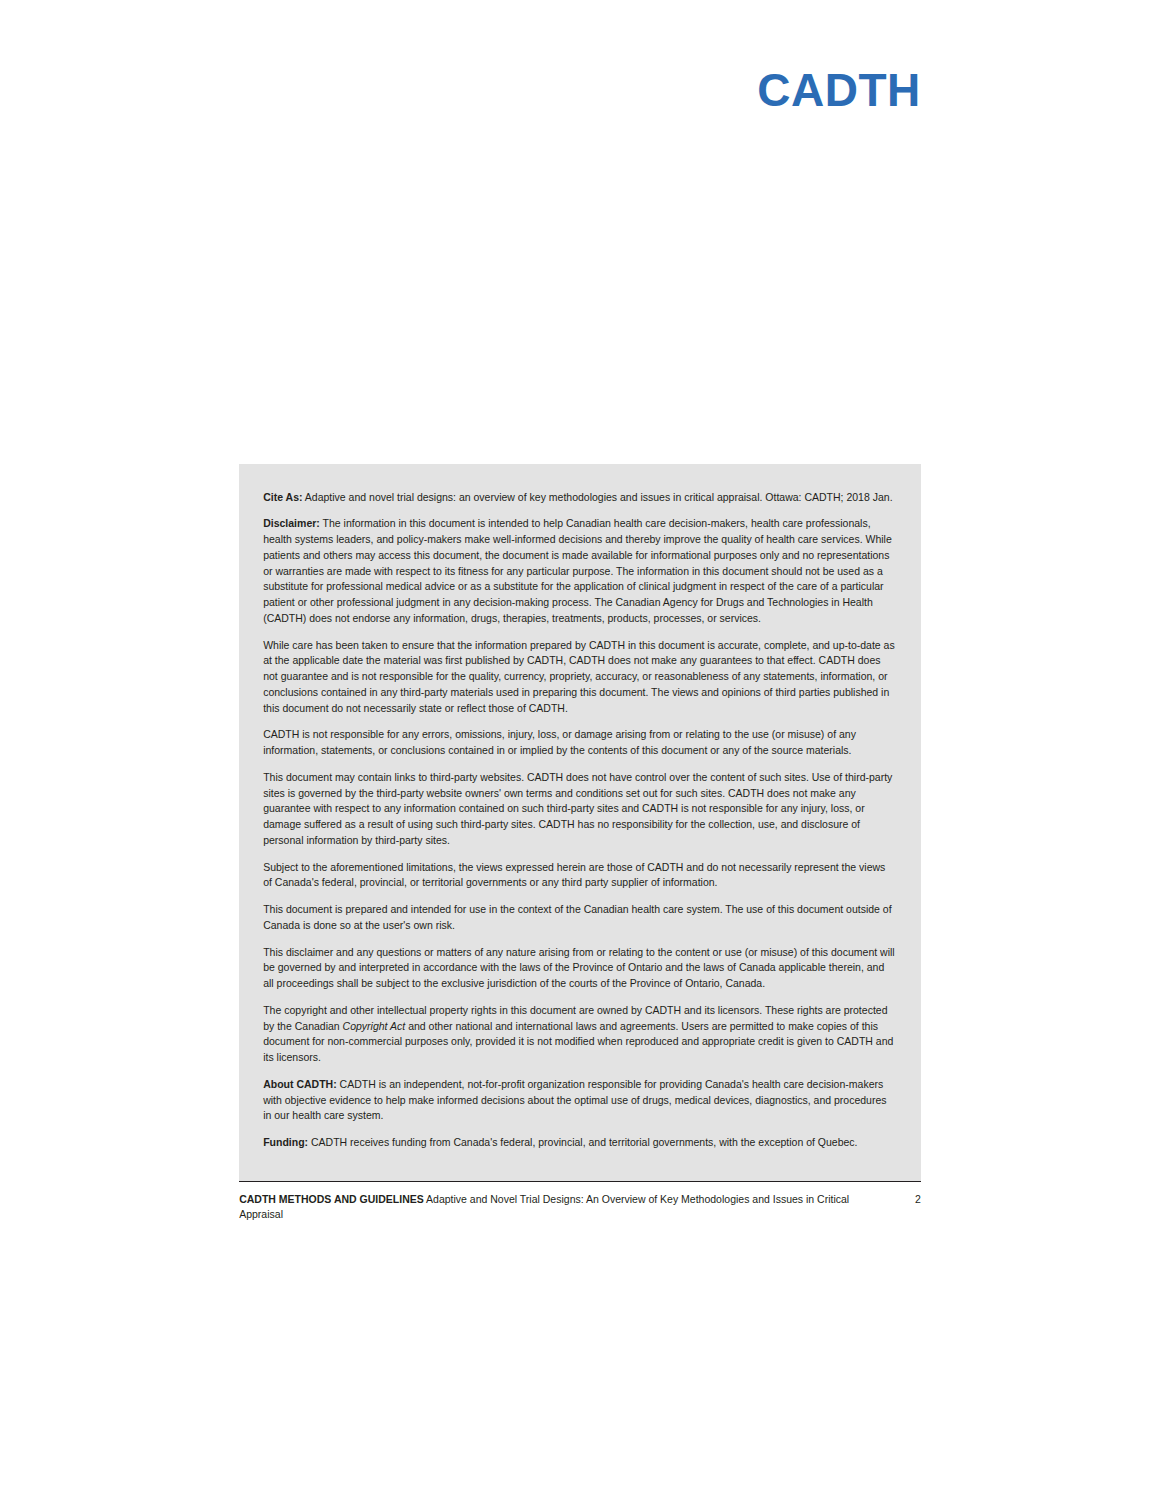CADTH
Cite As: Adaptive and novel trial designs: an overview of key methodologies and issues in critical appraisal. Ottawa: CADTH; 2018 Jan.
Disclaimer: The information in this document is intended to help Canadian health care decision-makers, health care professionals, health systems leaders, and policy-makers make well-informed decisions and thereby improve the quality of health care services. While patients and others may access this document, the document is made available for informational purposes only and no representations or warranties are made with respect to its fitness for any particular purpose. The information in this document should not be used as a substitute for professional medical advice or as a substitute for the application of clinical judgment in respect of the care of a particular patient or other professional judgment in any decision-making process. The Canadian Agency for Drugs and Technologies in Health (CADTH) does not endorse any information, drugs, therapies, treatments, products, processes, or services.
While care has been taken to ensure that the information prepared by CADTH in this document is accurate, complete, and up-to-date as at the applicable date the material was first published by CADTH, CADTH does not make any guarantees to that effect. CADTH does not guarantee and is not responsible for the quality, currency, propriety, accuracy, or reasonableness of any statements, information, or conclusions contained in any third-party materials used in preparing this document. The views and opinions of third parties published in this document do not necessarily state or reflect those of CADTH.
CADTH is not responsible for any errors, omissions, injury, loss, or damage arising from or relating to the use (or misuse) of any information, statements, or conclusions contained in or implied by the contents of this document or any of the source materials.
This document may contain links to third-party websites. CADTH does not have control over the content of such sites. Use of third-party sites is governed by the third-party website owners' own terms and conditions set out for such sites. CADTH does not make any guarantee with respect to any information contained on such third-party sites and CADTH is not responsible for any injury, loss, or damage suffered as a result of using such third-party sites. CADTH has no responsibility for the collection, use, and disclosure of personal information by third-party sites.
Subject to the aforementioned limitations, the views expressed herein are those of CADTH and do not necessarily represent the views of Canada's federal, provincial, or territorial governments or any third party supplier of information.
This document is prepared and intended for use in the context of the Canadian health care system. The use of this document outside of Canada is done so at the user's own risk.
This disclaimer and any questions or matters of any nature arising from or relating to the content or use (or misuse) of this document will be governed by and interpreted in accordance with the laws of the Province of Ontario and the laws of Canada applicable therein, and all proceedings shall be subject to the exclusive jurisdiction of the courts of the Province of Ontario, Canada.
The copyright and other intellectual property rights in this document are owned by CADTH and its licensors. These rights are protected by the Canadian Copyright Act and other national and international laws and agreements. Users are permitted to make copies of this document for non-commercial purposes only, provided it is not modified when reproduced and appropriate credit is given to CADTH and its licensors.
About CADTH: CADTH is an independent, not-for-profit organization responsible for providing Canada's health care decision-makers with objective evidence to help make informed decisions about the optimal use of drugs, medical devices, diagnostics, and procedures in our health care system.
Funding: CADTH receives funding from Canada's federal, provincial, and territorial governments, with the exception of Quebec.
CADTH METHODS AND GUIDELINES Adaptive and Novel Trial Designs: An Overview of Key Methodologies and Issues in Critical Appraisal
2